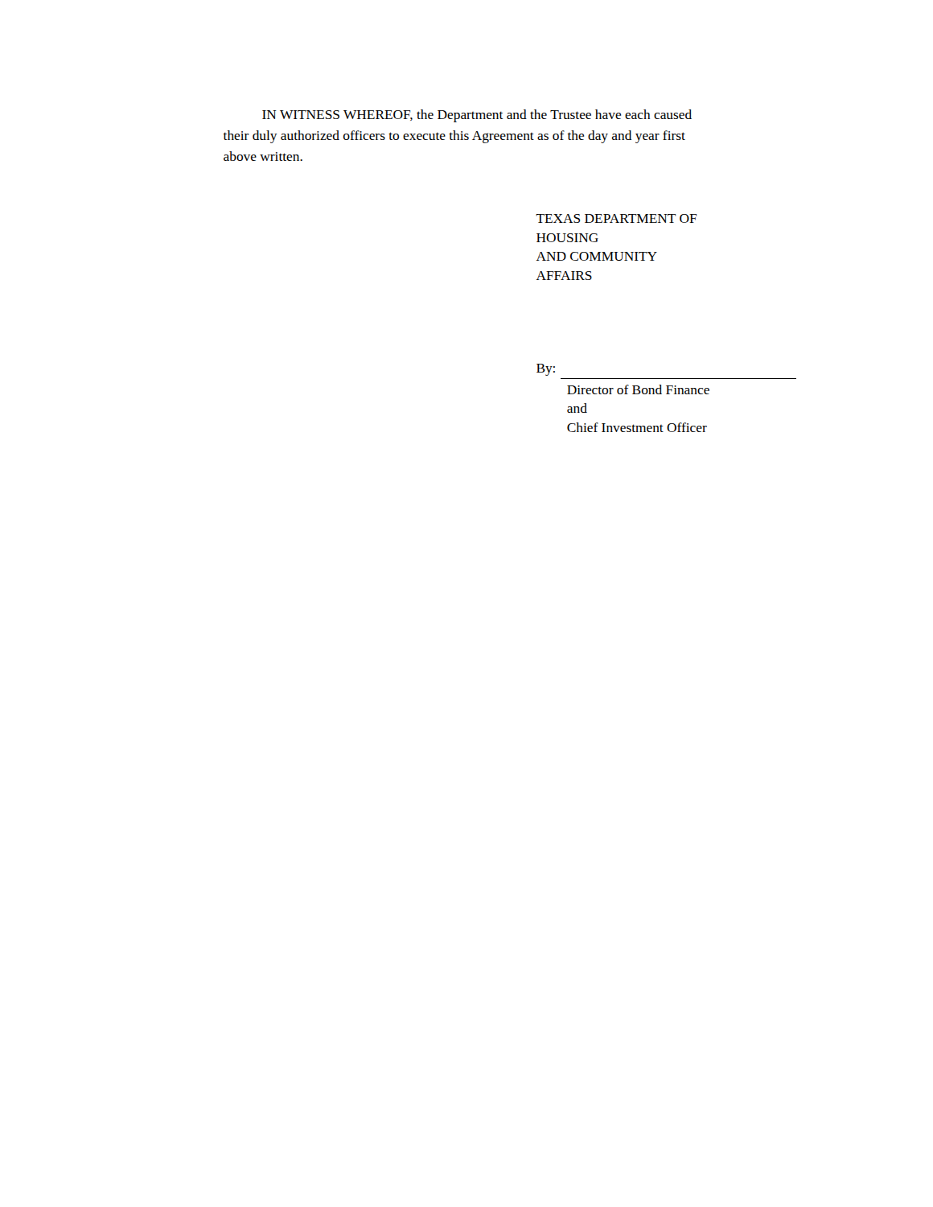IN WITNESS WHEREOF, the Department and the Trustee have each caused their duly authorized officers to execute this Agreement as of the day and year first above written.
TEXAS DEPARTMENT OF HOUSING
AND COMMUNITY AFFAIRS
By:
Director of Bond Finance and
Chief Investment Officer